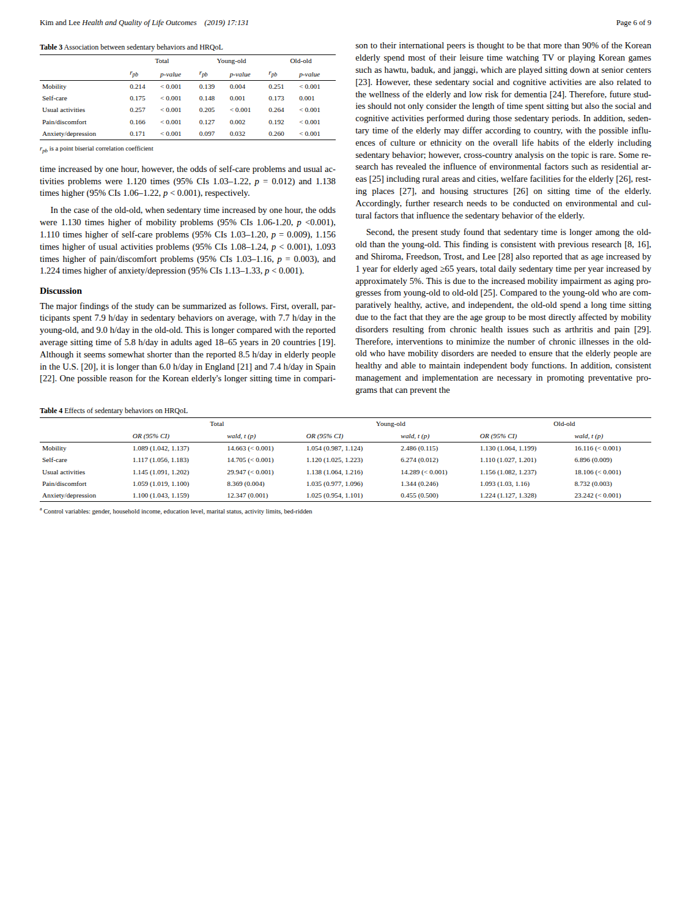Kim and Lee Health and Quality of Life Outcomes (2019) 17:131
Page 6 of 9
Table 3 Association between sedentary behaviors and HRQoL
| | Total | Young-old | Old-old |
| --- | --- | --- | --- |
| | r pb | p-value | r pb | p-value | r pb | p-value |
| Mobility | 0.214 | < 0.001 | 0.139 | 0.004 | 0.251 | < 0.001 |
| Self-care | 0.175 | < 0.001 | 0.148 | 0.001 | 0.173 | 0.001 |
| Usual activities | 0.257 | < 0.001 | 0.205 | < 0.001 | 0.264 | < 0.001 |
| Pain/discomfort | 0.166 | < 0.001 | 0.127 | 0.002 | 0.192 | < 0.001 |
| Anxiety/depression | 0.171 | < 0.001 | 0.097 | 0.032 | 0.260 | < 0.001 |
rpb is a point biserial correlation coefficient
time increased by one hour, however, the odds of self-care problems and usual activities problems were 1.120 times (95% CIs 1.03–1.22, p = 0.012) and 1.138 times higher (95% CIs 1.06–1.22, p < 0.001), respectively.
In the case of the old-old, when sedentary time increased by one hour, the odds were 1.130 times higher of mobility problems (95% CIs 1.06-1.20, p <0.001), 1.110 times higher of self-care problems (95% CIs 1.03–1.20, p = 0.009), 1.156 times higher of usual activities problems (95% CIs 1.08–1.24, p < 0.001), 1.093 times higher of pain/discomfort problems (95% CIs 1.03–1.16, p = 0.003), and 1.224 times higher of anxiety/depression (95% CIs 1.13–1.33, p < 0.001).
Discussion
The major findings of the study can be summarized as follows. First, overall, participants spent 7.9 h/day in sedentary behaviors on average, with 7.7 h/day in the young-old, and 9.0 h/day in the old-old. This is longer compared with the reported average sitting time of 5.8 h/day in adults aged 18–65 years in 20 countries [19]. Although it seems somewhat shorter than the reported 8.5 h/day in elderly people in the U.S. [20], it is longer than 6.0 h/day in England [21] and 7.4 h/day in Spain [22]. One possible reason for the Korean elderly's longer sitting time in comparison to their international peers is thought to be that more than 90% of the Korean elderly spend most of their leisure time watching TV or playing Korean games such as hawtu, baduk, and janggi, which are played sitting down at senior centers [23]. However, these sedentary social and cognitive activities are also related to the wellness of the elderly and low risk for dementia [24]. Therefore, future studies should not only consider the length of time spent sitting but also the social and cognitive activities performed during those sedentary periods. In addition, sedentary time of the elderly may differ according to country, with the possible influences of culture or ethnicity on the overall life habits of the elderly including sedentary behavior; however, cross-country analysis on the topic is rare. Some research has revealed the influence of environmental factors such as residential areas [25] including rural areas and cities, welfare facilities for the elderly [26], resting places [27], and housing structures [26] on sitting time of the elderly. Accordingly, further research needs to be conducted on environmental and cultural factors that influence the sedentary behavior of the elderly.
Second, the present study found that sedentary time is longer among the old-old than the young-old. This finding is consistent with previous research [8, 16], and Shiroma, Freedson, Trost, and Lee [28] also reported that as age increased by 1 year for elderly aged ≥65 years, total daily sedentary time per year increased by approximately 5%. This is due to the increased mobility impairment as aging progresses from young-old to old-old [25]. Compared to the young-old who are comparatively healthy, active, and independent, the old-old spend a long time sitting due to the fact that they are the age group to be most directly affected by mobility disorders resulting from chronic health issues such as arthritis and pain [29]. Therefore, interventions to minimize the number of chronic illnesses in the old-old who have mobility disorders are needed to ensure that the elderly people are healthy and able to maintain independent body functions. In addition, consistent management and implementation are necessary in promoting preventative programs that can prevent the
Table 4 Effects of sedentary behaviors on HRQoL
| | Total | Young-old | Old-old |
| --- | --- | --- | --- |
| | OR (95% CI) | wald, t (p) | OR (95% CI) | wald, t (p) | OR (95% CI) | wald, t (p) |
| Mobility | 1.089 (1.042, 1.137) | 14.663 (< 0.001) | 1.054 (0.987, 1.124) | 2.486 (0.115) | 1.130 (1.064, 1.199) | 16.116 (< 0.001) |
| Self-care | 1.117 (1.056, 1.183) | 14.705 (< 0.001) | 1.120 (1.025, 1.223) | 6.274 (0.012) | 1.110 (1.027, 1.201) | 6.896 (0.009) |
| Usual activities | 1.145 (1.091, 1.202) | 29.947 (< 0.001) | 1.138 (1.064, 1.216) | 14.289 (< 0.001) | 1.156 (1.082, 1.237) | 18.106 (< 0.001) |
| Pain/discomfort | 1.059 (1.019, 1.100) | 8.369 (0.004) | 1.035 (0.977, 1.096) | 1.344 (0.246) | 1.093 (1.03, 1.16) | 8.732 (0.003) |
| Anxiety/depression | 1.100 (1.043, 1.159) | 12.347 (0.001) | 1.025 (0.954, 1.101) | 0.455 (0.500) | 1.224 (1.127, 1.328) | 23.242 (< 0.001) |
a Control variables: gender, household income, education level, marital status, activity limits, bed-ridden